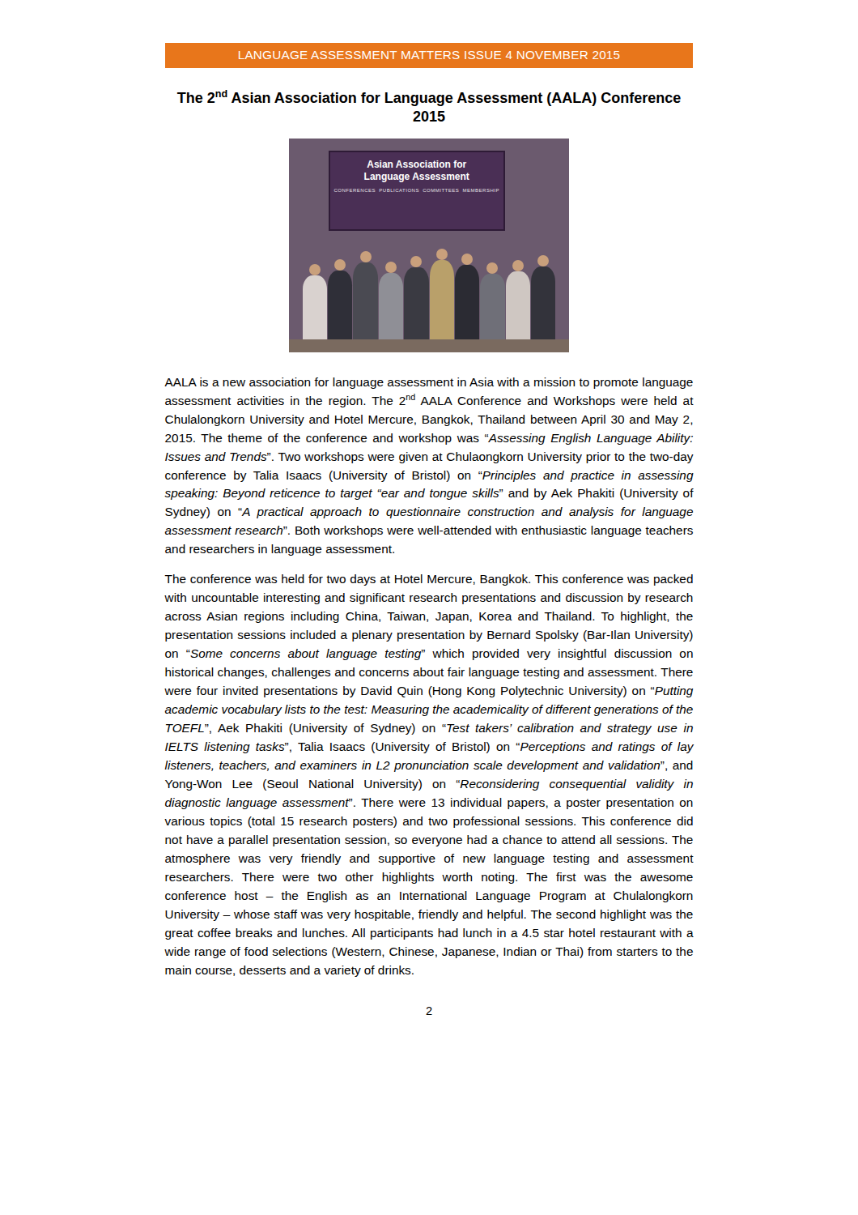LANGUAGE ASSESSMENT MATTERS ISSUE 4 NOVEMBER 2015
The 2nd Asian Association for Language Assessment (AALA) Conference 2015
Asian Association for Language Assessment CONFERENCES PUBLICATIONS COMMITTEES MEMBERSHIP
AALA is a new association for language assessment in Asia with a mission to promote language assessment activities in the region. The 2nd AALA Conference and Workshops were held at Chulalongkorn University and Hotel Mercure, Bangkok, Thailand between April 30 and May 2, 2015. The theme of the conference and workshop was “Assessing English Language Ability: Issues and Trends”. Two workshops were given at Chulaongkorn University prior to the two-day conference by Talia Isaacs (University of Bristol) on “Principles and practice in assessing speaking: Beyond reticence to target “ear and tongue skills” and by Aek Phakiti (University of Sydney) on “A practical approach to questionnaire construction and analysis for language assessment research”. Both workshops were well-attended with enthusiastic language teachers and researchers in language assessment.
The conference was held for two days at Hotel Mercure, Bangkok. This conference was packed with uncountable interesting and significant research presentations and discussion by research across Asian regions including China, Taiwan, Japan, Korea and Thailand. To highlight, the presentation sessions included a plenary presentation by Bernard Spolsky (Bar-Ilan University) on “Some concerns about language testing” which provided very insightful discussion on historical changes, challenges and concerns about fair language testing and assessment. There were four invited presentations by David Quin (Hong Kong Polytechnic University) on “Putting academic vocabulary lists to the test: Measuring the academicality of different generations of the TOEFL”, Aek Phakiti (University of Sydney) on “Test takers’ calibration and strategy use in IELTS listening tasks”, Talia Isaacs (University of Bristol) on “Perceptions and ratings of lay listeners, teachers, and examiners in L2 pronunciation scale development and validation”, and Yong-Won Lee (Seoul National University) on “Reconsidering consequential validity in diagnostic language assessment”. There were 13 individual papers, a poster presentation on various topics (total 15 research posters) and two professional sessions. This conference did not have a parallel presentation session, so everyone had a chance to attend all sessions. The atmosphere was very friendly and supportive of new language testing and assessment researchers. There were two other highlights worth noting. The first was the awesome conference host – the English as an International Language Program at Chulalongkorn University – whose staff was very hospitable, friendly and helpful. The second highlight was the great coffee breaks and lunches. All participants had lunch in a 4.5 star hotel restaurant with a wide range of food selections (Western, Chinese, Japanese, Indian or Thai) from starters to the main course, desserts and a variety of drinks.
2